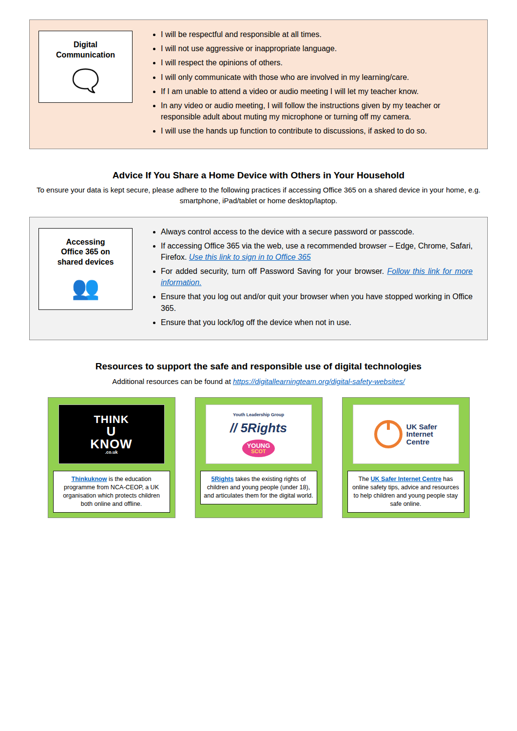Digital
Communication
🗨️
I will be respectful and responsible at all times.
I will not use aggressive or inappropriate language.
I will respect the opinions of others.
I will only communicate with those who are involved in my learning/care.
If I am unable to attend a video or audio meeting I will let my teacher know.
In any video or audio meeting, I will follow the instructions given by my teacher or responsible adult about muting my microphone or turning off my camera.
I will use the hands up function to contribute to discussions, if asked to do so.
Advice If You Share a Home Device with Others in Your Household
To ensure your data is kept secure, please adhere to the following practices if accessing Office 365 on a shared device in your home, e.g. smartphone, iPad/tablet or home desktop/laptop.
Accessing
Office 365 on
shared devices
👥
Always control access to the device with a secure password or passcode.
If accessing Office 365 via the web, use a recommended browser – Edge, Chrome, Safari, Firefox. Use this link to sign in to Office 365
For added security, turn off Password Saving for your browser. Follow this link for more information.
Ensure that you log out and/or quit your browser when you have stopped working in Office 365.
Ensure that you lock/log off the device when not in use.
Resources to support the safe and responsible use of digital technologies
Additional resources can be found at https://digitallearningteam.org/digital-safety-websites/
THINK U KNOW .co.uk
Thinkuknow is the education programme from NCA-CEOP, a UK organisation which protects children both online and offline.
Youth Leadership Group
// 5Rights
YOUNGSCOT
5Rights takes the existing rights of children and young people (under 18), and articulates them for the digital world.
UK Safer Internet Centre
The UK Safer Internet Centre has online safety tips, advice and resources to help children and young people stay safe online.